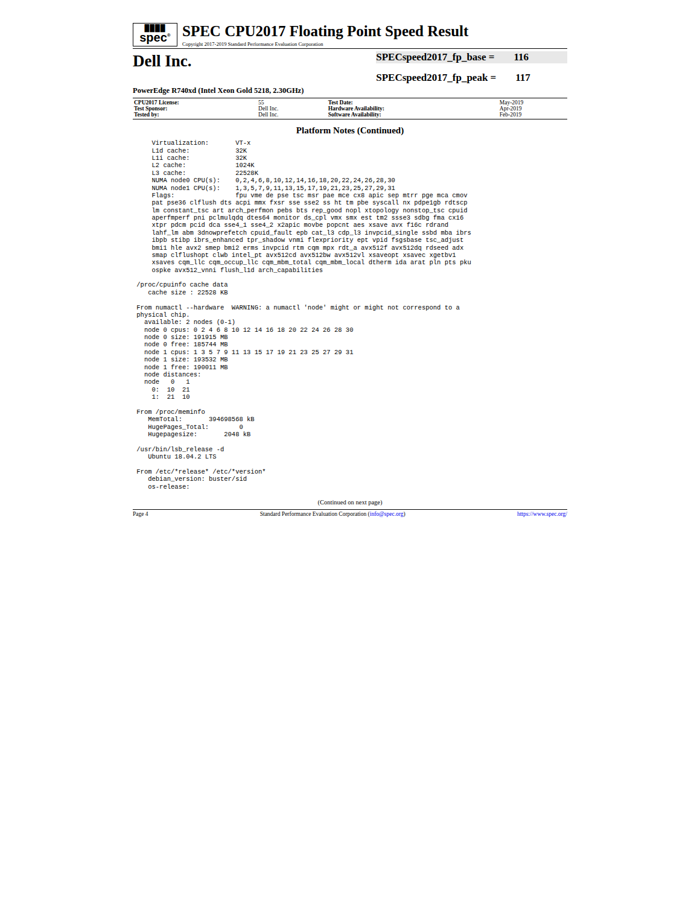████ spec®
SPEC CPU2017 Floating Point Speed Result
Copyright 2017-2019 Standard Performance Evaluation Corporation
Dell Inc.
PowerEdge R740xd (Intel Xeon Gold 5218, 2.30GHz)
SPECspeed2017_fp_base = 116
SPECspeed2017_fp_peak = 117
| CPU2017 License: | 55 | Test Date: | May-2019 |
| Test Sponsor: | Dell Inc. | Hardware Availability: | Apr-2019 |
| Tested by: | Dell Inc. | Software Availability: | Feb-2019 |
Platform Notes (Continued)
     Virtualization:       VT-x
     L1d cache:            32K
     L1i cache:            32K
     L2 cache:             1024K
     L3 cache:             22528K
     NUMA node0 CPU(s):    0,2,4,6,8,10,12,14,16,18,20,22,24,26,28,30
     NUMA node1 CPU(s):    1,3,5,7,9,11,13,15,17,19,21,23,25,27,29,31
     Flags:                fpu vme de pse tsc msr pae mce cx8 apic sep mtrr pge mca cmov
     pat pse36 clflush dts acpi mmx fxsr sse sse2 ss ht tm pbe syscall nx pdpe1gb rdtscp
     lm constant_tsc art arch_perfmon pebs bts rep_good nopl xtopology nonstop_tsc cpuid
     aperfmperf pni pclmulqdq dtes64 monitor ds_cpl vmx smx est tm2 ssse3 sdbg fma cx16
     xtpr pdcm pcid dca sse4_1 sse4_2 x2apic movbe popcnt aes xsave avx f16c rdrand
     lahf_lm abm 3dnowprefetch cpuid_fault epb cat_l3 cdp_l3 invpcid_single ssbd mba ibrs
     ibpb stibp ibrs_enhanced tpr_shadow vnmi flexpriority ept vpid fsgsbase tsc_adjust
     bmi1 hle avx2 smep bmi2 erms invpcid rtm cqm mpx rdt_a avx512f avx512dq rdseed adx
     smap clflushopt clwb intel_pt avx512cd avx512bw avx512vl xsaveopt xsavec xgetbv1
     xsaves cqm_llc cqm_occup_llc cqm_mbm_total cqm_mbm_local dtherm ida arat pln pts pku
     ospke avx512_vnni flush_l1d arch_capabilities

 /proc/cpuinfo cache data
    cache size : 22528 KB

 From numactl --hardware  WARNING: a numactl 'node' might or might not correspond to a
 physical chip.
   available: 2 nodes (0-1)
   node 0 cpus: 0 2 4 6 8 10 12 14 16 18 20 22 24 26 28 30
   node 0 size: 191915 MB
   node 0 free: 185744 MB
   node 1 cpus: 1 3 5 7 9 11 13 15 17 19 21 23 25 27 29 31
   node 1 size: 193532 MB
   node 1 free: 190011 MB
   node distances:
   node   0   1
     0:  10  21
     1:  21  10

 From /proc/meminfo
    MemTotal:       394698568 kB
    HugePages_Total:        0
    Hugepagesize:       2048 kB

 /usr/bin/lsb_release -d
    Ubuntu 18.04.2 LTS

 From /etc/*release* /etc/*version*
    debian_version: buster/sid
    os-release:
(Continued on next page)
Page 4
Standard Performance Evaluation Corporation (info@spec.org)
https://www.spec.org/